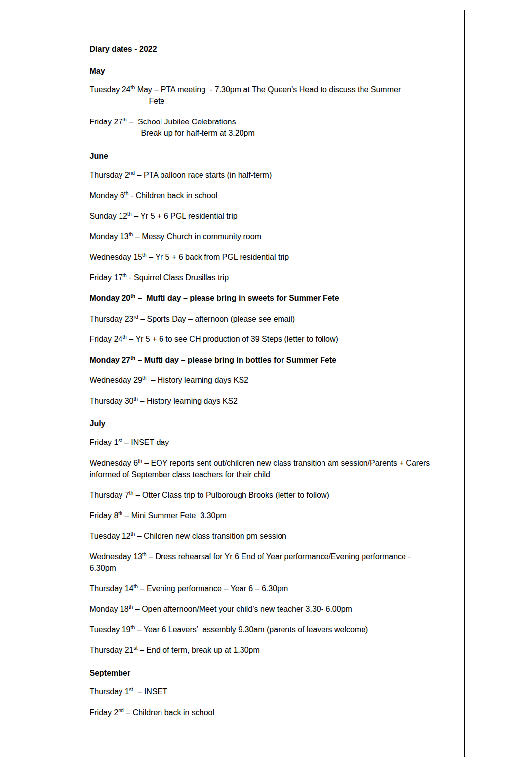Diary dates - 2022
May
Tuesday 24th May – PTA meeting - 7.30pm at The Queen’s Head to discuss the Summer Fete
Friday 27th – School Jubilee Celebrations Break up for half-term at 3.20pm
June
Thursday 2nd – PTA balloon race starts (in half-term)
Monday 6th - Children back in school
Sunday 12th – Yr 5 + 6 PGL residential trip
Monday 13th – Messy Church in community room
Wednesday 15th – Yr 5 + 6 back from PGL residential trip
Friday 17th - Squirrel Class Drusillas trip
Monday 20th – Mufti day – please bring in sweets for Summer Fete
Thursday 23rd – Sports Day – afternoon (please see email)
Friday 24th – Yr 5 + 6 to see CH production of 39 Steps (letter to follow)
Monday 27th – Mufti day – please bring in bottles for Summer Fete
Wednesday 29th – History learning days KS2
Thursday 30th – History learning days KS2
July
Friday 1st – INSET day
Wednesday 6th – EOY reports sent out/children new class transition am session/Parents + Carers informed of September class teachers for their child
Thursday 7th – Otter Class trip to Pulborough Brooks (letter to follow)
Friday 8th – Mini Summer Fete 3.30pm
Tuesday 12th – Children new class transition pm session
Wednesday 13th – Dress rehearsal for Yr 6 End of Year performance/Evening performance - 6.30pm
Thursday 14th – Evening performance – Year 6 – 6.30pm
Monday 18th – Open afternoon/Meet your child’s new teacher 3.30- 6.00pm
Tuesday 19th – Year 6 Leavers’ assembly 9.30am (parents of leavers welcome)
Thursday 21st – End of term, break up at 1.30pm
September
Thursday 1st – INSET
Friday 2nd – Children back in school